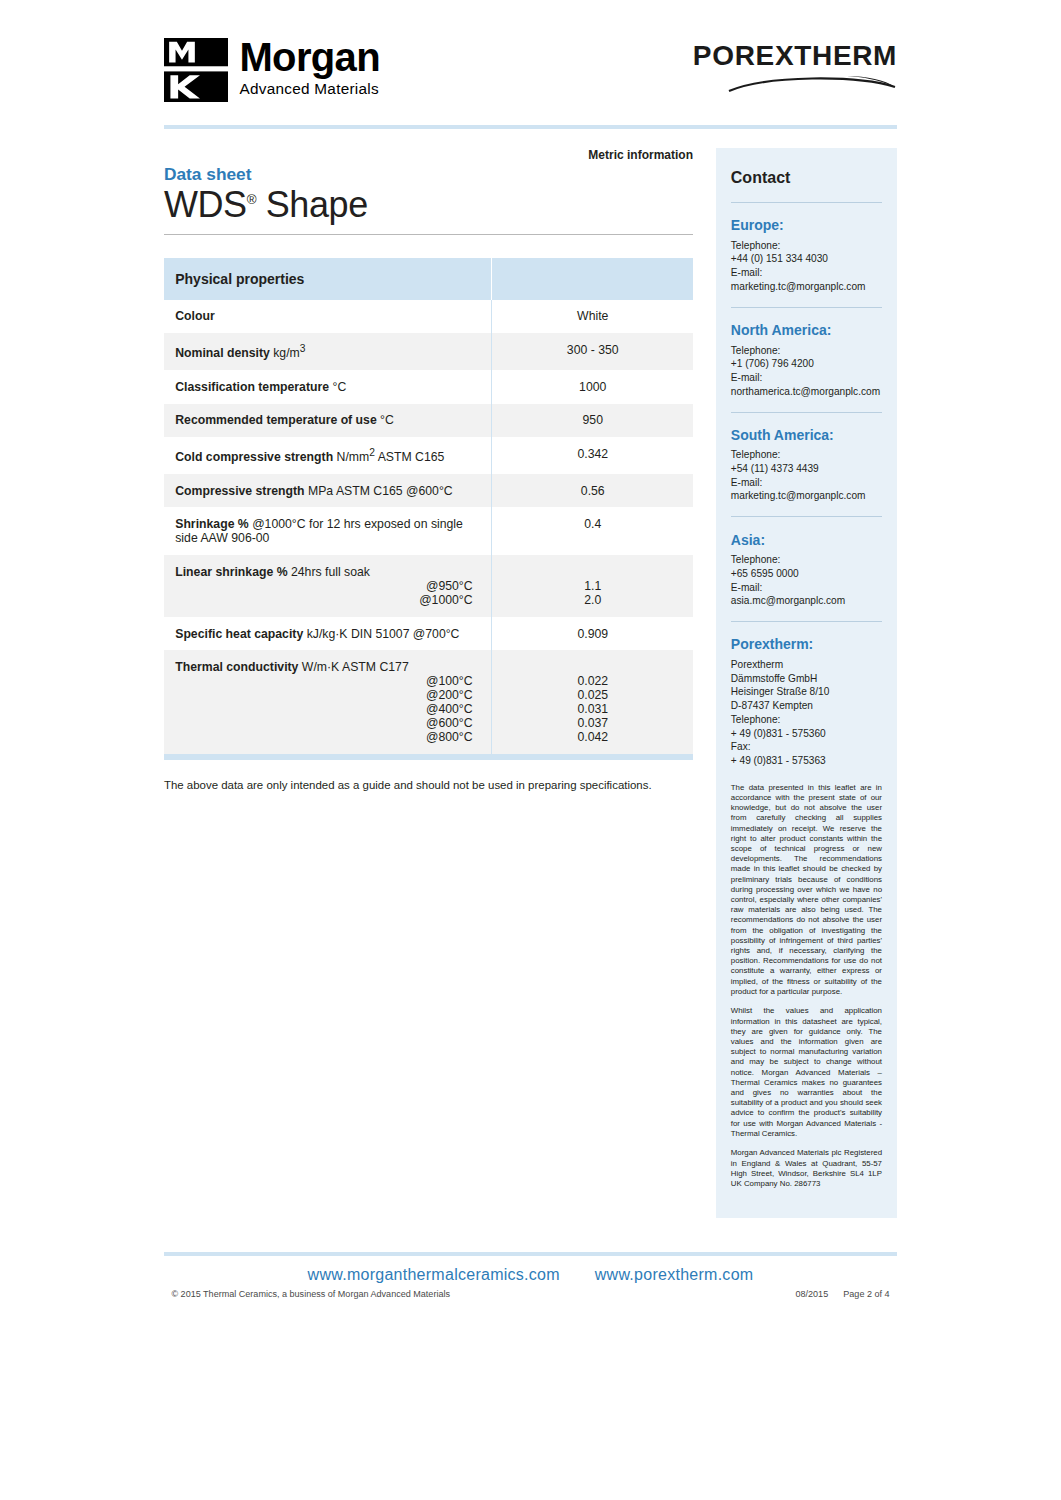Morgan
Advanced Materials
POREXTHERM
Metric information
Data sheet
WDS® Shape
| Physical properties | |
| --- | --- |
| Colour | White |
| Nominal density kg/m 3 | 300 - 350 |
| Classification temperature °C | 1000 |
| Recommended temperature of use °C | 950 |
| Cold compressive strength N/mm 2 ASTM C165 | 0.342 |
| Compressive strength MPa ASTM C165 @600°C | 0.56 |
| Shrinkage % @1000°C for 12 hrs exposed on single side AAW 906-00 | 0.4 |
| Linear shrinkage % 24hrs full soak @950°C @1000°C | 1.1 2.0 |
| Specific heat capacity kJ/kg·K DIN 51007 @700°C | 0.909 |
| Thermal conductivity W/m·K ASTM C177 @100°C @200°C @400°C @600°C @800°C | 0.022 0.025 0.031 0.037 0.042 |
The above data are only intended as a guide and should not be used in preparing specifications.
Contact
Europe:
Telephone:
+44 (0) 151 334 4030
E-mail:
marketing.tc@morganplc.com
North America:
Telephone:
+1 (706) 796 4200
E-mail:
northamerica.tc@morganplc.com
South America:
Telephone:
+54 (11) 4373 4439
E-mail:
marketing.tc@morganplc.com
Asia:
Telephone:
+65 6595 0000
E-mail:
asia.mc@morganplc.com
Porextherm:
Porextherm
Dämmstoffe GmbH
Heisinger Straße 8/10
D-87437 Kempten
Telephone:
+ 49 (0)831 - 575360
Fax:
+ 49 (0)831 - 575363
The data presented in this leaflet are in accordance with the present state of our knowledge, but do not absolve the user from carefully checking all supplies immediately on receipt. We reserve the right to alter product constants within the scope of technical progress or new developments. The recommendations made in this leaflet should be checked by preliminary trials because of conditions during processing over which we have no control, especially where other companies' raw materials are also being used. The recommendations do not absolve the user from the obligation of investigating the possibility of infringement of third parties' rights and, if necessary, clarifying the position. Recommendations for use do not constitute a warranty, either express or implied, of the fitness or suitability of the product for a particular purpose.
Whilst the values and application information in this datasheet are typical, they are given for guidance only. The values and the information given are subject to normal manufacturing variation and may be subject to change without notice. Morgan Advanced Materials – Thermal Ceramics makes no guarantees and gives no warranties about the suitability of a product and you should seek advice to confirm the product's suitability for use with Morgan Advanced Materials - Thermal Ceramics.
Morgan Advanced Materials plc Registered in England & Wales at Quadrant, 55-57 High Street, Windsor, Berkshire SL4 1LP UK Company No. 286773
www.morganthermalceramics.com www.porextherm.com
© 2015 Thermal Ceramics, a business of Morgan Advanced Materials
08/2015 Page 2 of 4